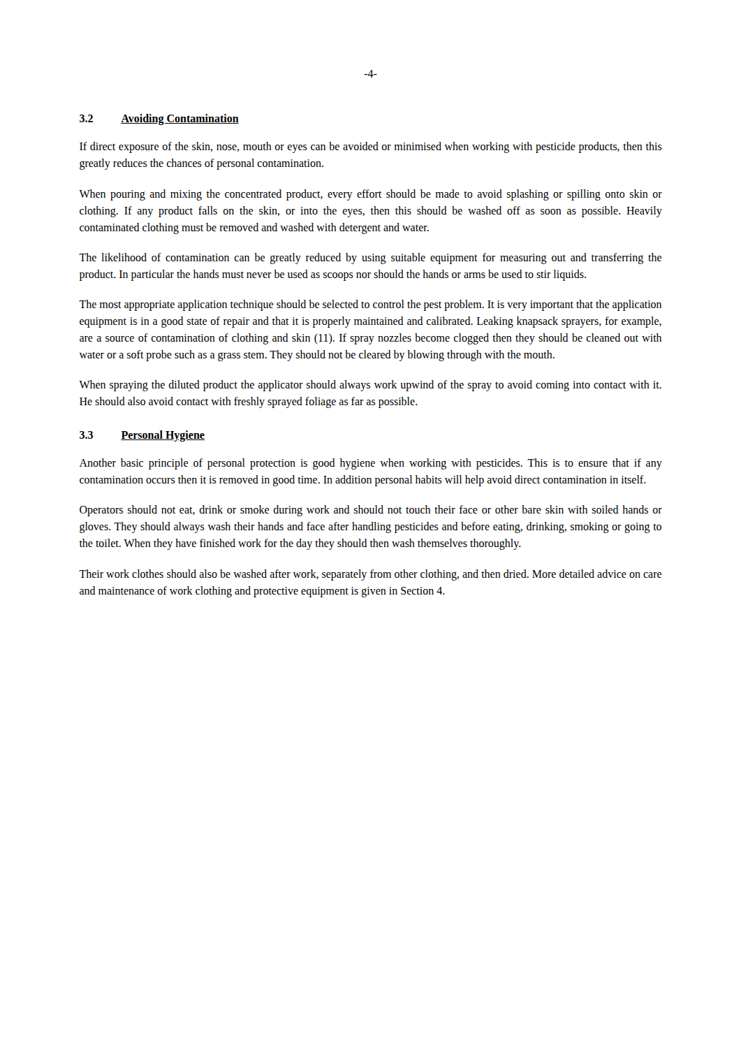-4-
3.2 Avoiding Contamination
If direct exposure of the skin, nose, mouth or eyes can be avoided or minimised when working with pesticide products, then this greatly reduces the chances of personal contamination.
When pouring and mixing the concentrated product, every effort should be made to avoid splashing or spilling onto skin or clothing. If any product falls on the skin, or into the eyes, then this should be washed off as soon as possible. Heavily contaminated clothing must be removed and washed with detergent and water.
The likelihood of contamination can be greatly reduced by using suitable equipment for measuring out and transferring the product. In particular the hands must never be used as scoops nor should the hands or arms be used to stir liquids.
The most appropriate application technique should be selected to control the pest problem. It is very important that the application equipment is in a good state of repair and that it is properly maintained and calibrated. Leaking knapsack sprayers, for example, are a source of contamination of clothing and skin (11). If spray nozzles become clogged then they should be cleaned out with water or a soft probe such as a grass stem. They should not be cleared by blowing through with the mouth.
When spraying the diluted product the applicator should always work upwind of the spray to avoid coming into contact with it. He should also avoid contact with freshly sprayed foliage as far as possible.
3.3 Personal Hygiene
Another basic principle of personal protection is good hygiene when working with pesticides. This is to ensure that if any contamination occurs then it is removed in good time. In addition personal habits will help avoid direct contamination in itself.
Operators should not eat, drink or smoke during work and should not touch their face or other bare skin with soiled hands or gloves. They should always wash their hands and face after handling pesticides and before eating, drinking, smoking or going to the toilet. When they have finished work for the day they should then wash themselves thoroughly.
Their work clothes should also be washed after work, separately from other clothing, and then dried. More detailed advice on care and maintenance of work clothing and protective equipment is given in Section 4.